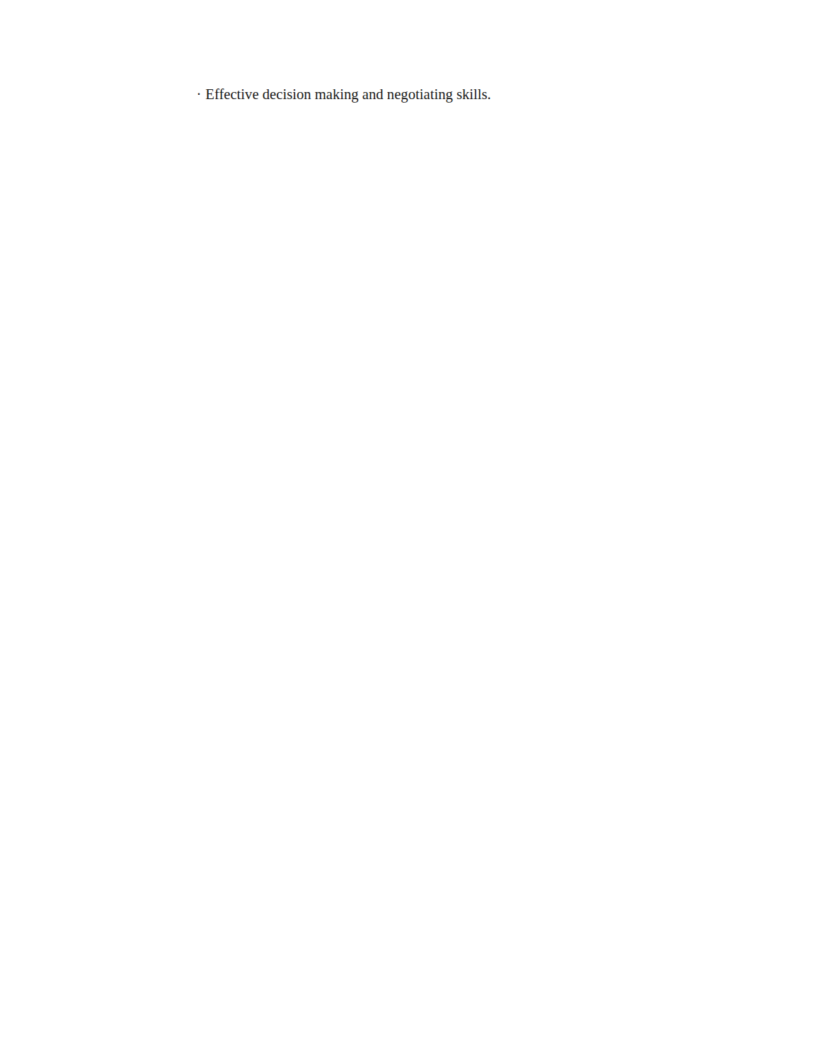·Effective decision making and negotiating skills.